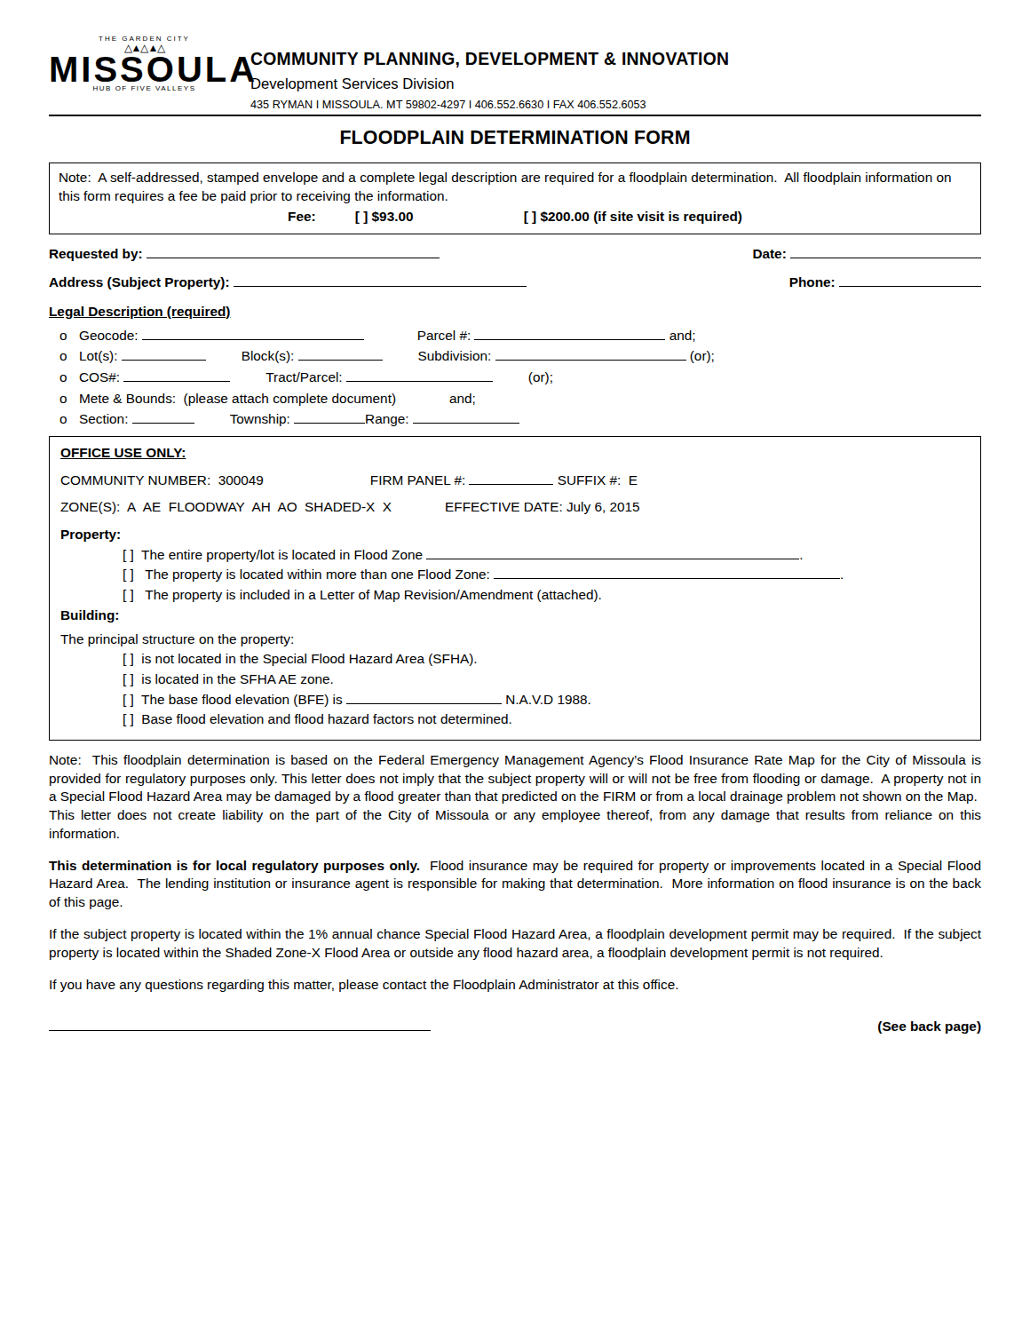THE GARDEN CITY
△▲△▲△
MISSOULA
HUB OF FIVE VALLEYS
COMMUNITY PLANNING, DEVELOPMENT & INNOVATION
Development Services Division
435 RYMAN I MISSOULA. MT 59802-4297 I 406.552.6630 I FAX 406.552.6053
FLOODPLAIN DETERMINATION FORM
Note: A self-addressed, stamped envelope and a complete legal description are required for a floodplain determination. All floodplain information on this form requires a fee be paid prior to receiving the information.
Fee: [ ] $93.00 [ ] $200.00 (if site visit is required)
Requested by: Date:
Address (Subject Property): Phone:
Legal Description (required)
Geocode: Parcel #: and;
Lot(s): Block(s): Subdivision: (or);
COS#: Tract/Parcel: (or);
Mete & Bounds: (please attach complete document) and;
Section: Township: Range:
OFFICE USE ONLY:
COMMUNITY NUMBER: 300049 FIRM PANEL #: SUFFIX #: E
ZONE(S): A AE FLOODWAY AH AO SHADED-X X EFFECTIVE DATE: July 6, 2015
Property:
[ ] The entire property/lot is located in Flood Zone .
[ ] The property is located within more than one Flood Zone: .
[ ] The property is included in a Letter of Map Revision/Amendment (attached).
Building:
The principal structure on the property:
[ ] is not located in the Special Flood Hazard Area (SFHA).
[ ] is located in the SFHA AE zone.
[ ] The base flood elevation (BFE) is N.A.V.D 1988.
[ ] Base flood elevation and flood hazard factors not determined.
Note: This floodplain determination is based on the Federal Emergency Management Agency’s Flood Insurance Rate Map for the City of Missoula is provided for regulatory purposes only. This letter does not imply that the subject property will or will not be free from flooding or damage. A property not in a Special Flood Hazard Area may be damaged by a flood greater than that predicted on the FIRM or from a local drainage problem not shown on the Map. This letter does not create liability on the part of the City of Missoula or any employee thereof, from any damage that results from reliance on this information.
This determination is for local regulatory purposes only. Flood insurance may be required for property or improvements located in a Special Flood Hazard Area. The lending institution or insurance agent is responsible for making that determination. More information on flood insurance is on the back of this page.
If the subject property is located within the 1% annual chance Special Flood Hazard Area, a floodplain development permit may be required. If the subject property is located within the Shaded Zone-X Flood Area or outside any flood hazard area, a floodplain development permit is not required.
If you have any questions regarding this matter, please contact the Floodplain Administrator at this office.
(See back page)